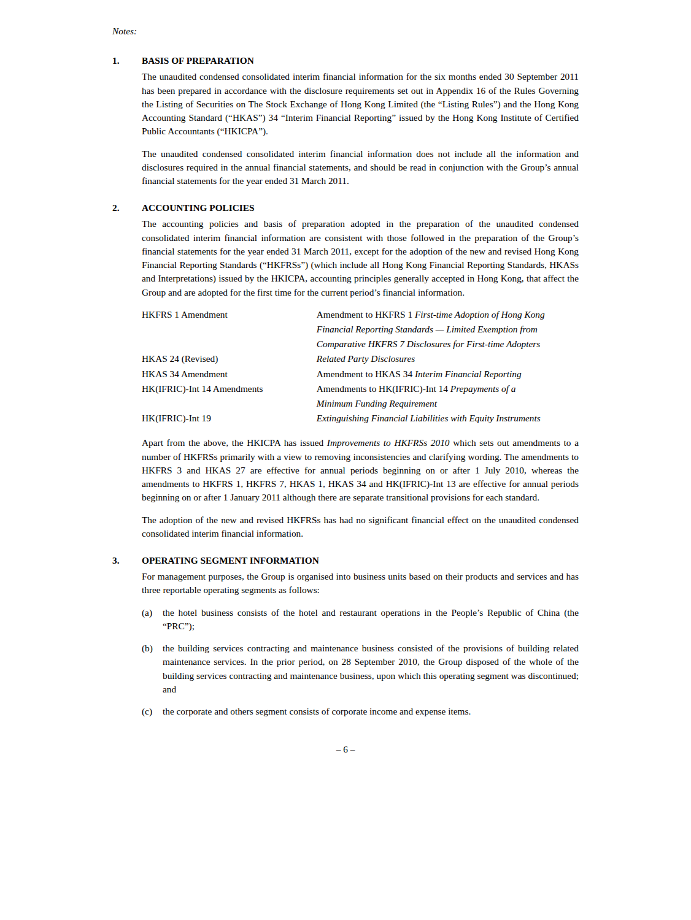Notes:
1.
Basis of Preparation
The unaudited condensed consolidated interim financial information for the six months ended 30 September 2011 has been prepared in accordance with the disclosure requirements set out in Appendix 16 of the Rules Governing the Listing of Securities on The Stock Exchange of Hong Kong Limited (the “Listing Rules”) and the Hong Kong Accounting Standard (“HKAS”) 34 “Interim Financial Reporting” issued by the Hong Kong Institute of Certified Public Accountants (“HKICPA”).
The unaudited condensed consolidated interim financial information does not include all the information and disclosures required in the annual financial statements, and should be read in conjunction with the Group’s annual financial statements for the year ended 31 March 2011.
2.
Accounting Policies
The accounting policies and basis of preparation adopted in the preparation of the unaudited condensed consolidated interim financial information are consistent with those followed in the preparation of the Group’s financial statements for the year ended 31 March 2011, except for the adoption of the new and revised Hong Kong Financial Reporting Standards (“HKFRSs”) (which include all Hong Kong Financial Reporting Standards, HKASs and Interpretations) issued by the HKICPA, accounting principles generally accepted in Hong Kong, that affect the Group and are adopted for the first time for the current period’s financial information.
| HKFRS 1 Amendment | Amendment to HKFRS 1 First-time Adoption of Hong Kong |
| | Financial Reporting Standards — Limited Exemption from |
| | Comparative HKFRS 7 Disclosures for First-time Adopters |
| HKAS 24 (Revised) | Related Party Disclosures |
| HKAS 34 Amendment | Amendment to HKAS 34 Interim Financial Reporting |
| HK(IFRIC)-Int 14 Amendments | Amendments to HK(IFRIC)-Int 14 Prepayments of a |
| | Minimum Funding Requirement |
| HK(IFRIC)-Int 19 | Extinguishing Financial Liabilities with Equity Instruments |
Apart from the above, the HKICPA has issued Improvements to HKFRSs 2010 which sets out amendments to a number of HKFRSs primarily with a view to removing inconsistencies and clarifying wording. The amendments to HKFRS 3 and HKAS 27 are effective for annual periods beginning on or after 1 July 2010, whereas the amendments to HKFRS 1, HKFRS 7, HKAS 1, HKAS 34 and HK(IFRIC)-Int 13 are effective for annual periods beginning on or after 1 January 2011 although there are separate transitional provisions for each standard.
The adoption of the new and revised HKFRSs has had no significant financial effect on the unaudited condensed consolidated interim financial information.
3.
Operating Segment Information
For management purposes, the Group is organised into business units based on their products and services and has three reportable operating segments as follows:
(a) the hotel business consists of the hotel and restaurant operations in the People’s Republic of China (the “PRC”);
(b) the building services contracting and maintenance business consisted of the provisions of building related maintenance services. In the prior period, on 28 September 2010, the Group disposed of the whole of the building services contracting and maintenance business, upon which this operating segment was discontinued; and
(c) the corporate and others segment consists of corporate income and expense items.
– 6 –